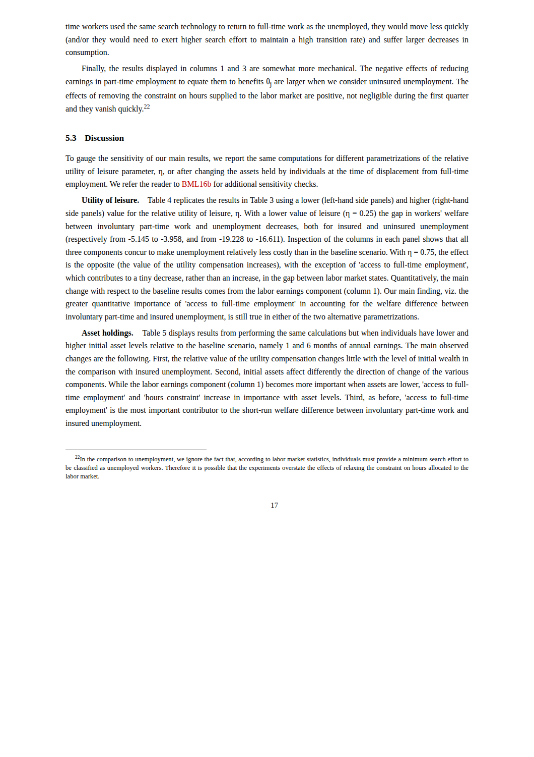time workers used the same search technology to return to full-time work as the unemployed, they would move less quickly (and/or they would need to exert higher search effort to maintain a high transition rate) and suffer larger decreases in consumption.
Finally, the results displayed in columns 1 and 3 are somewhat more mechanical. The negative effects of reducing earnings in part-time employment to equate them to benefits θj are larger when we consider uninsured unemployment. The effects of removing the constraint on hours supplied to the labor market are positive, not negligible during the first quarter and they vanish quickly.22
5.3 Discussion
To gauge the sensitivity of our main results, we report the same computations for different parametrizations of the relative utility of leisure parameter, η, or after changing the assets held by individuals at the time of displacement from full-time employment. We refer the reader to BML16b for additional sensitivity checks.
Utility of leisure. Table 4 replicates the results in Table 3 using a lower (left-hand side panels) and higher (right-hand side panels) value for the relative utility of leisure, η. With a lower value of leisure (η = 0.25) the gap in workers' welfare between involuntary part-time work and unemployment decreases, both for insured and uninsured unemployment (respectively from -5.145 to -3.958, and from -19.228 to -16.611). Inspection of the columns in each panel shows that all three components concur to make unemployment relatively less costly than in the baseline scenario. With η = 0.75, the effect is the opposite (the value of the utility compensation increases), with the exception of 'access to full-time employment', which contributes to a tiny decrease, rather than an increase, in the gap between labor market states. Quantitatively, the main change with respect to the baseline results comes from the labor earnings component (column 1). Our main finding, viz. the greater quantitative importance of 'access to full-time employment' in accounting for the welfare difference between involuntary part-time and insured unemployment, is still true in either of the two alternative parametrizations.
Asset holdings. Table 5 displays results from performing the same calculations but when individuals have lower and higher initial asset levels relative to the baseline scenario, namely 1 and 6 months of annual earnings. The main observed changes are the following. First, the relative value of the utility compensation changes little with the level of initial wealth in the comparison with insured unemployment. Second, initial assets affect differently the direction of change of the various components. While the labor earnings component (column 1) becomes more important when assets are lower, 'access to full-time employment' and 'hours constraint' increase in importance with asset levels. Third, as before, 'access to full-time employment' is the most important contributor to the short-run welfare difference between involuntary part-time work and insured unemployment.
22In the comparison to unemployment, we ignore the fact that, according to labor market statistics, individuals must provide a minimum search effort to be classified as unemployed workers. Therefore it is possible that the experiments overstate the effects of relaxing the constraint on hours allocated to the labor market.
17